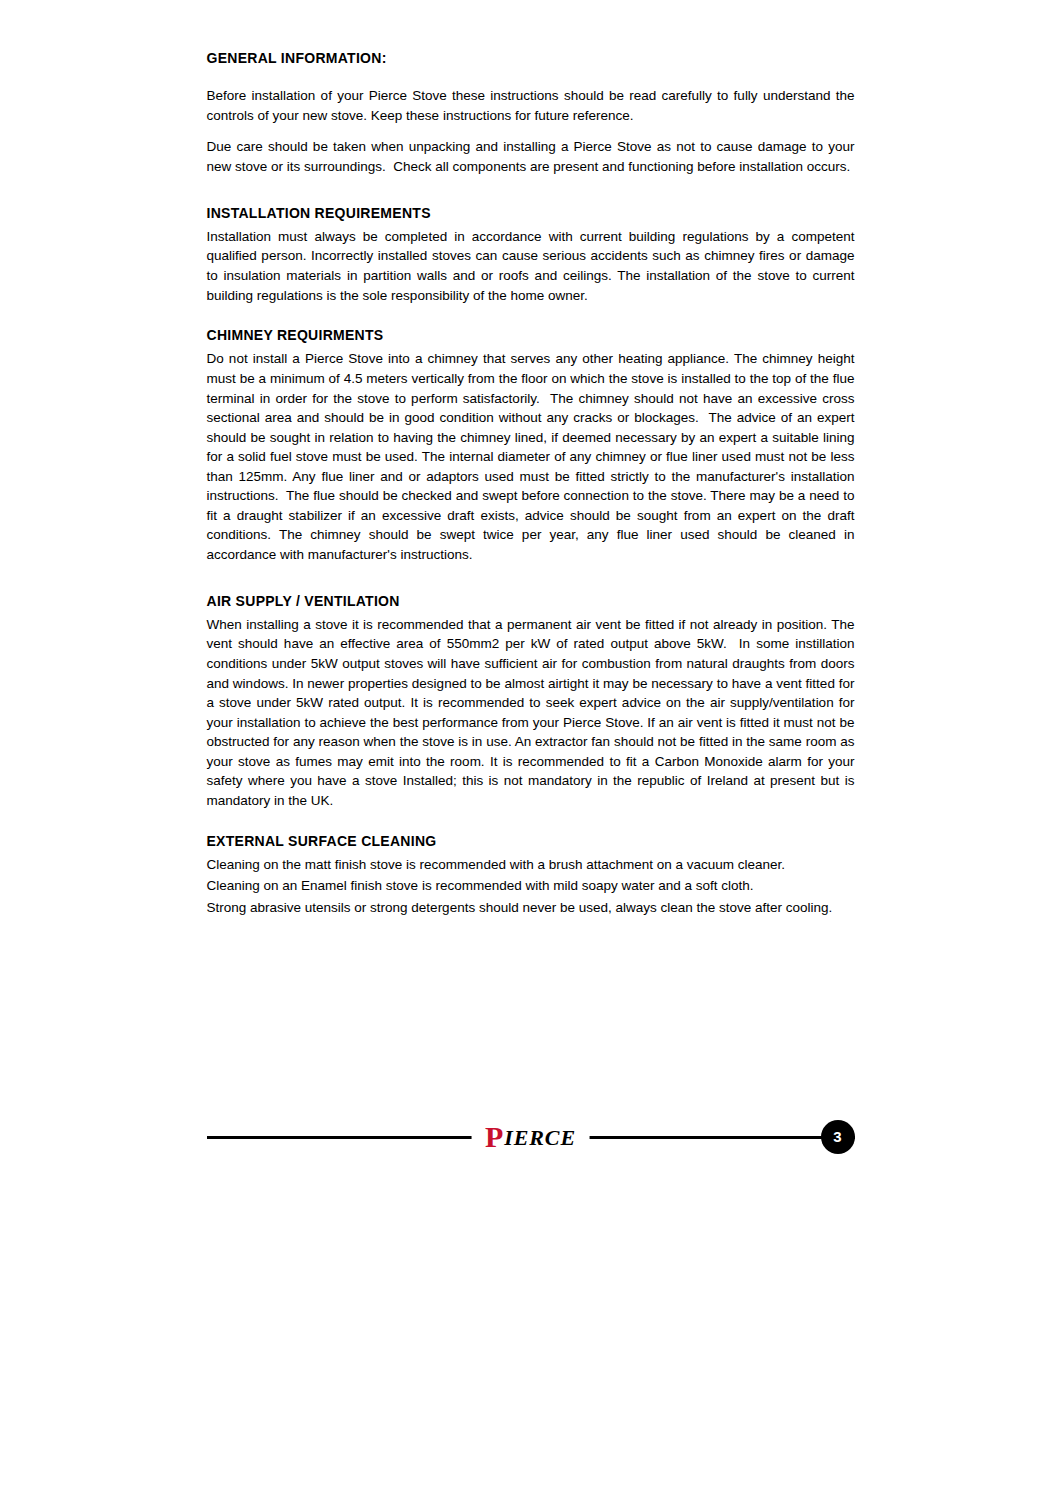General Information:
Before installation of your Pierce Stove these instructions should be read carefully to fully understand the controls of your new stove. Keep these instructions for future reference.
Due care should be taken when unpacking and installing a Pierce Stove as not to cause damage to your new stove or its surroundings. Check all components are present and functioning before installation occurs.
Installation Requirements
Installation must always be completed in accordance with current building regulations by a competent qualified person. Incorrectly installed stoves can cause serious accidents such as chimney fires or damage to insulation materials in partition walls and or roofs and ceilings. The installation of the stove to current building regulations is the sole responsibility of the home owner.
Chimney Requirments
Do not install a Pierce Stove into a chimney that serves any other heating appliance. The chimney height must be a minimum of 4.5 meters vertically from the floor on which the stove is installed to the top of the flue terminal in order for the stove to perform satisfactorily. The chimney should not have an excessive cross sectional area and should be in good condition without any cracks or blockages. The advice of an expert should be sought in relation to having the chimney lined, if deemed necessary by an expert a suitable lining for a solid fuel stove must be used. The internal diameter of any chimney or flue liner used must not be less than 125mm. Any flue liner and or adaptors used must be fitted strictly to the manufacturer's installation instructions. The flue should be checked and swept before connection to the stove. There may be a need to fit a draught stabilizer if an excessive draft exists, advice should be sought from an expert on the draft conditions. The chimney should be swept twice per year, any flue liner used should be cleaned in accordance with manufacturer's instructions.
Air Supply / Ventilation
When installing a stove it is recommended that a permanent air vent be fitted if not already in position. The vent should have an effective area of 550mm2 per kW of rated output above 5kW. In some instillation conditions under 5kW output stoves will have sufficient air for combustion from natural draughts from doors and windows. In newer properties designed to be almost airtight it may be necessary to have a vent fitted for a stove under 5kW rated output. It is recommended to seek expert advice on the air supply/ventilation for your installation to achieve the best performance from your Pierce Stove. If an air vent is fitted it must not be obstructed for any reason when the stove is in use. An extractor fan should not be fitted in the same room as your stove as fumes may emit into the room. It is recommended to fit a Carbon Monoxide alarm for your safety where you have a stove Installed; this is not mandatory in the republic of Ireland at present but is mandatory in the UK.
External Surface Cleaning
Cleaning on the matt finish stove is recommended with a brush attachment on a vacuum cleaner.
Cleaning on an Enamel finish stove is recommended with mild soapy water and a soft cloth.
Strong abrasive utensils or strong detergents should never be used, always clean the stove after cooling.
PIERCE
3